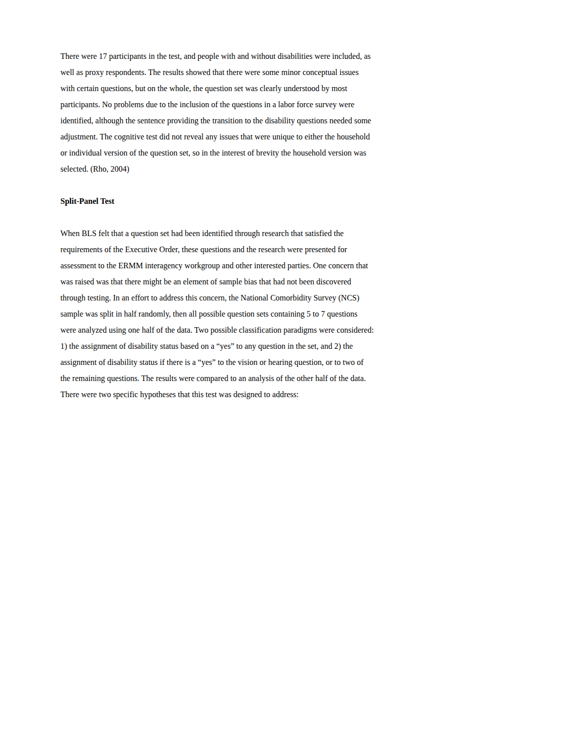There were 17 participants in the test, and people with and without disabilities were included, as well as proxy respondents. The results showed that there were some minor conceptual issues with certain questions, but on the whole, the question set was clearly understood by most participants. No problems due to the inclusion of the questions in a labor force survey were identified, although the sentence providing the transition to the disability questions needed some adjustment. The cognitive test did not reveal any issues that were unique to either the household or individual version of the question set, so in the interest of brevity the household version was selected. (Rho, 2004)
Split-Panel Test
When BLS felt that a question set had been identified through research that satisfied the requirements of the Executive Order, these questions and the research were presented for assessment to the ERMM interagency workgroup and other interested parties. One concern that was raised was that there might be an element of sample bias that had not been discovered through testing. In an effort to address this concern, the National Comorbidity Survey (NCS) sample was split in half randomly, then all possible question sets containing 5 to 7 questions were analyzed using one half of the data. Two possible classification paradigms were considered: 1) the assignment of disability status based on a “yes” to any question in the set, and 2) the assignment of disability status if there is a “yes” to the vision or hearing question, or to two of the remaining questions. The results were compared to an analysis of the other half of the data. There were two specific hypotheses that this test was designed to address: